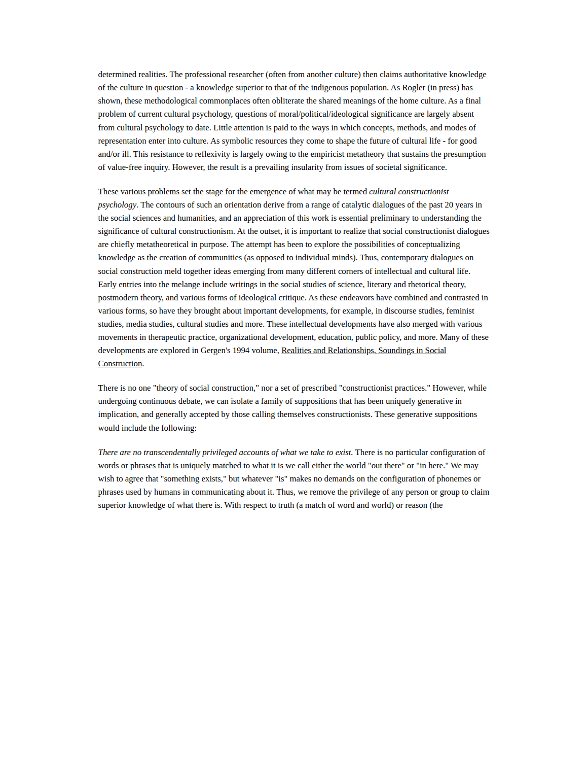determined realities. The professional researcher (often from another culture) then claims authoritative knowledge of the culture in question - a knowledge superior to that of the indigenous population. As Rogler (in press) has shown, these methodological commonplaces often obliterate the shared meanings of the home culture. As a final problem of current cultural psychology, questions of moral/political/ideological significance are largely absent from cultural psychology to date. Little attention is paid to the ways in which concepts, methods, and modes of representation enter into culture. As symbolic resources they come to shape the future of cultural life - for good and/or ill. This resistance to reflexivity is largely owing to the empiricist metatheory that sustains the presumption of value-free inquiry. However, the result is a prevailing insularity from issues of societal significance.
These various problems set the stage for the emergence of what may be termed cultural constructionist psychology. The contours of such an orientation derive from a range of catalytic dialogues of the past 20 years in the social sciences and humanities, and an appreciation of this work is essential preliminary to understanding the significance of cultural constructionism. At the outset, it is important to realize that social constructionist dialogues are chiefly metatheoretical in purpose. The attempt has been to explore the possibilities of conceptualizing knowledge as the creation of communities (as opposed to individual minds). Thus, contemporary dialogues on social construction meld together ideas emerging from many different corners of intellectual and cultural life. Early entries into the melange include writings in the social studies of science, literary and rhetorical theory, postmodern theory, and various forms of ideological critique. As these endeavors have combined and contrasted in various forms, so have they brought about important developments, for example, in discourse studies, feminist studies, media studies, cultural studies and more. These intellectual developments have also merged with various movements in therapeutic practice, organizational development, education, public policy, and more. Many of these developments are explored in Gergen's 1994 volume, Realities and Relationships, Soundings in Social Construction.
There is no one "theory of social construction," nor a set of prescribed "constructionist practices." However, while undergoing continuous debate, we can isolate a family of suppositions that has been uniquely generative in implication, and generally accepted by those calling themselves constructionists. These generative suppositions would include the following:
There are no transcendentally privileged accounts of what we take to exist. There is no particular configuration of words or phrases that is uniquely matched to what it is we call either the world "out there" or "in here." We may wish to agree that "something exists," but whatever "is" makes no demands on the configuration of phonemes or phrases used by humans in communicating about it. Thus, we remove the privilege of any person or group to claim superior knowledge of what there is. With respect to truth (a match of word and world) or reason (the